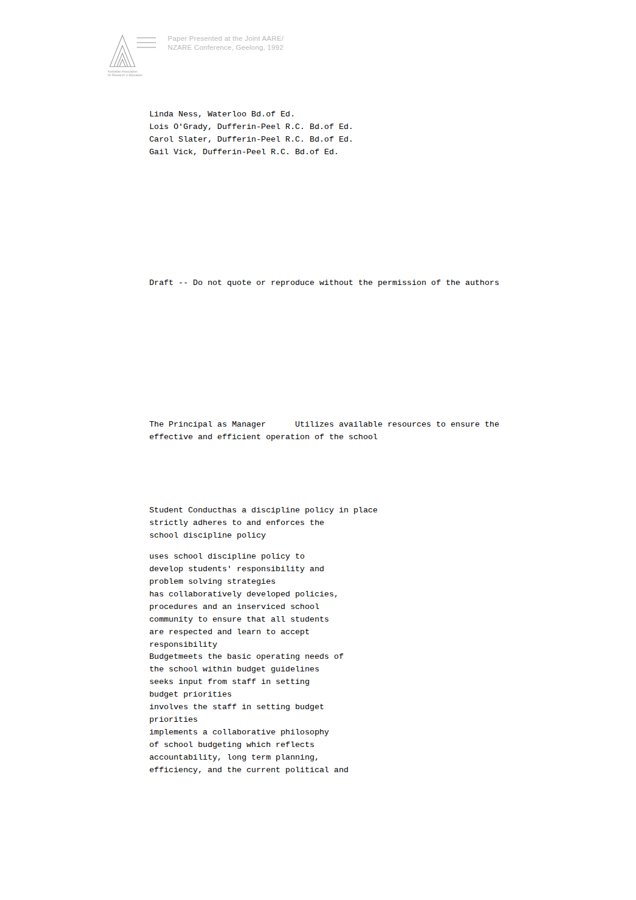Australian Association
for Research in Education
Paper Presented at the Joint AARE/
NZARE Conference, Geelong, 1992
Linda Ness, Waterloo Bd.of Ed.
Lois O'Grady, Dufferin-Peel R.C. Bd.of Ed.
Carol Slater, Dufferin-Peel R.C. Bd.of Ed.
Gail Vick, Dufferin-Peel R.C. Bd.of Ed.
Draft -- Do not quote or reproduce without the permission of the authors
The Principal as Manager Utilizes available resources to ensure the
effective and efficient operation of the school
Student Conducthas a discipline policy in place
strictly adheres to and enforces the
school discipline policy
uses school discipline policy to
develop students' responsibility and
problem solving strategies
has collaboratively developed policies,
procedures and an inserviced school
community to ensure that all students
are respected and learn to accept
responsibility
Budgetmeets the basic operating needs of
the school within budget guidelines
seeks input from staff in setting
budget priorities
involves the staff in setting budget
priorities
implements a collaborative philosophy
of school budgeting which reflects
accountability, long term planning,
efficiency, and the current political and